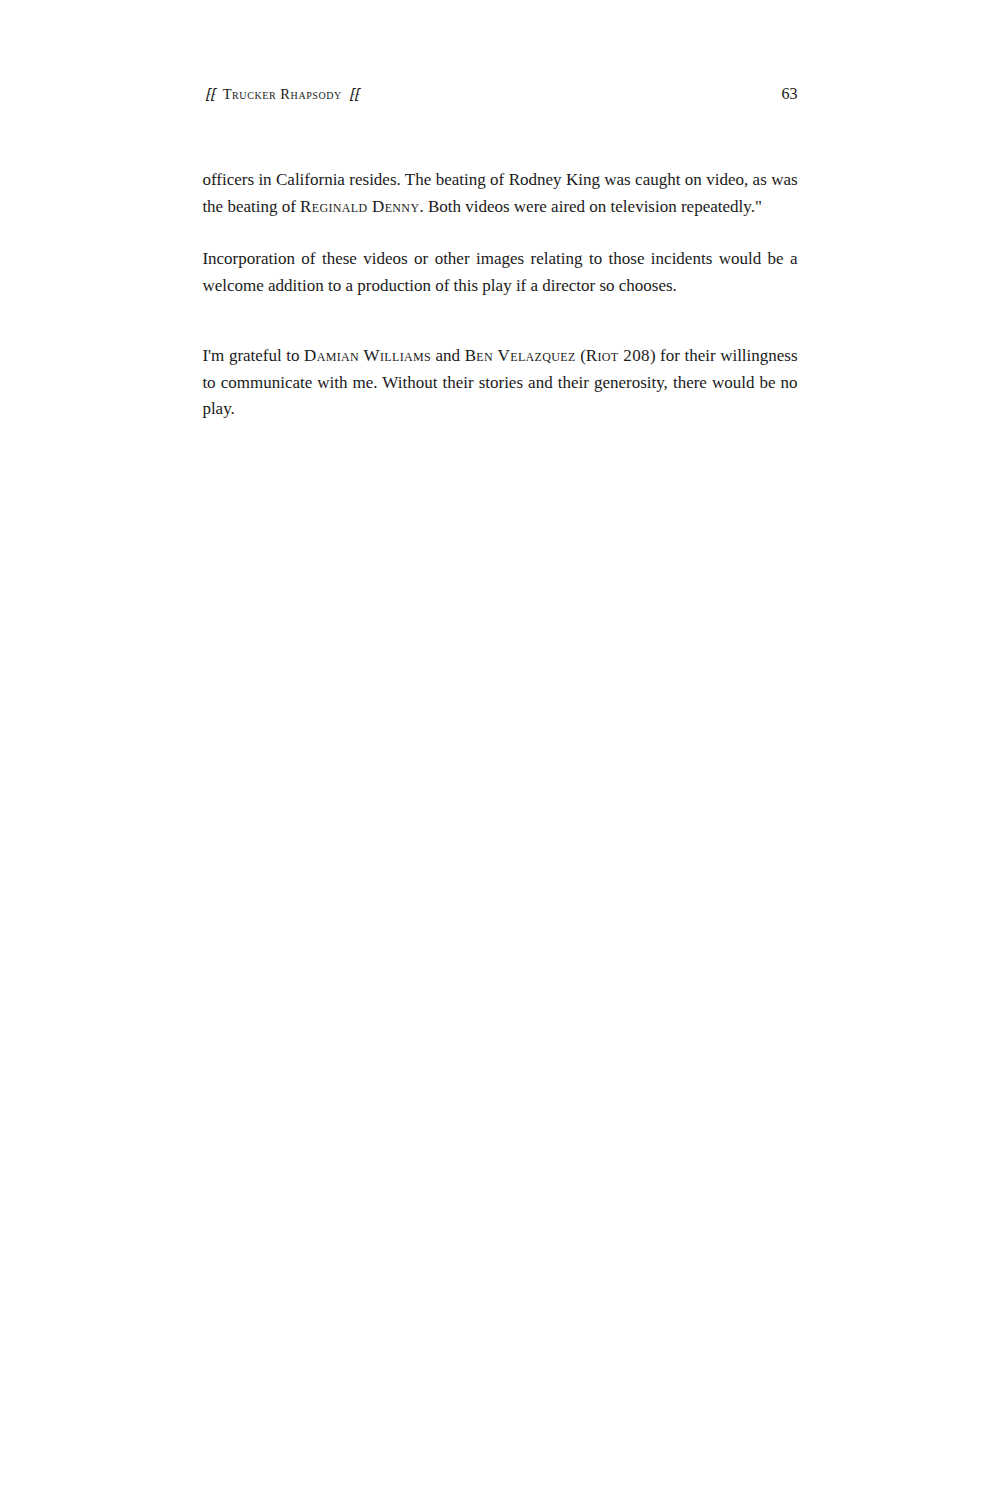⁅⁅ Trucker Rhapsody ⁅⁅ 63
officers in California resides. The beating of Rodney King was caught on video, as was the beating of Reginald Denny. Both videos were aired on television repeatedly."
Incorporation of these videos or other images relating to those incidents would be a welcome addition to a production of this play if a director so chooses.
I'm grateful to Damian Williams and Ben Velazquez (Riot 208) for their willingness to communicate with me. Without their stories and their generosity, there would be no play.